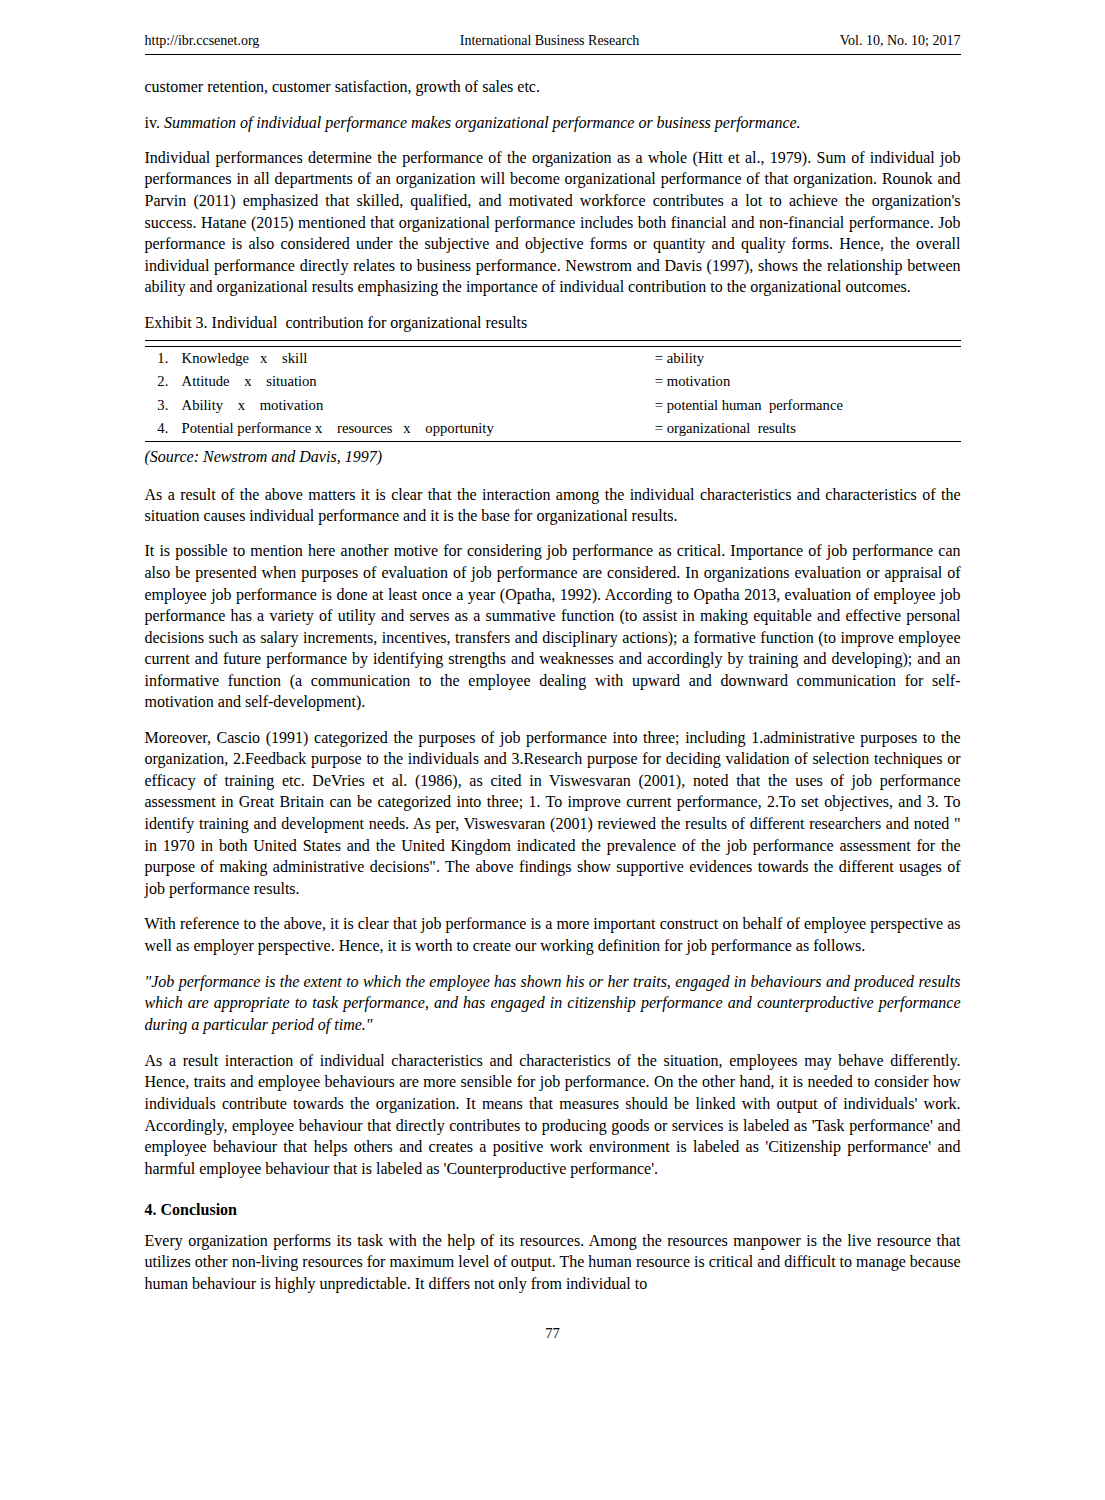http://ibr.ccsenet.org International Business Research Vol. 10, No. 10; 2017
customer retention, customer satisfaction, growth of sales etc.
iv. Summation of individual performance makes organizational performance or business performance.
Individual performances determine the performance of the organization as a whole (Hitt et al., 1979). Sum of individual job performances in all departments of an organization will become organizational performance of that organization. Rounok and Parvin (2011) emphasized that skilled, qualified, and motivated workforce contributes a lot to achieve the organization's success. Hatane (2015) mentioned that organizational performance includes both financial and non-financial performance. Job performance is also considered under the subjective and objective forms or quantity and quality forms. Hence, the overall individual performance directly relates to business performance. Newstrom and Davis (1997), shows the relationship between ability and organizational results emphasizing the importance of individual contribution to the organizational outcomes.
Exhibit 3. Individual contribution for organizational results
| 1. | Knowledge x skill | = ability |
| 2. | Attitude x situation | = motivation |
| 3. | Ability x motivation | = potential human performance |
| 4. | Potential performance x resources x opportunity | = organizational results |
(Source: Newstrom and Davis, 1997)
As a result of the above matters it is clear that the interaction among the individual characteristics and characteristics of the situation causes individual performance and it is the base for organizational results.
It is possible to mention here another motive for considering job performance as critical. Importance of job performance can also be presented when purposes of evaluation of job performance are considered. In organizations evaluation or appraisal of employee job performance is done at least once a year (Opatha, 1992). According to Opatha 2013, evaluation of employee job performance has a variety of utility and serves as a summative function (to assist in making equitable and effective personal decisions such as salary increments, incentives, transfers and disciplinary actions); a formative function (to improve employee current and future performance by identifying strengths and weaknesses and accordingly by training and developing); and an informative function (a communication to the employee dealing with upward and downward communication for self-motivation and self-development).
Moreover, Cascio (1991) categorized the purposes of job performance into three; including 1.administrative purposes to the organization, 2.Feedback purpose to the individuals and 3.Research purpose for deciding validation of selection techniques or efficacy of training etc. DeVries et al. (1986), as cited in Viswesvaran (2001), noted that the uses of job performance assessment in Great Britain can be categorized into three; 1. To improve current performance, 2.To set objectives, and 3. To identify training and development needs. As per, Viswesvaran (2001) reviewed the results of different researchers and noted " in 1970 in both United States and the United Kingdom indicated the prevalence of the job performance assessment for the purpose of making administrative decisions". The above findings show supportive evidences towards the different usages of job performance results.
With reference to the above, it is clear that job performance is a more important construct on behalf of employee perspective as well as employer perspective. Hence, it is worth to create our working definition for job performance as follows.
"Job performance is the extent to which the employee has shown his or her traits, engaged in behaviours and produced results which are appropriate to task performance, and has engaged in citizenship performance and counterproductive performance during a particular period of time."
As a result interaction of individual characteristics and characteristics of the situation, employees may behave differently. Hence, traits and employee behaviours are more sensible for job performance. On the other hand, it is needed to consider how individuals contribute towards the organization. It means that measures should be linked with output of individuals' work. Accordingly, employee behaviour that directly contributes to producing goods or services is labeled as 'Task performance' and employee behaviour that helps others and creates a positive work environment is labeled as 'Citizenship performance' and harmful employee behaviour that is labeled as 'Counterproductive performance'.
4. Conclusion
Every organization performs its task with the help of its resources. Among the resources manpower is the live resource that utilizes other non-living resources for maximum level of output. The human resource is critical and difficult to manage because human behaviour is highly unpredictable. It differs not only from individual to
77